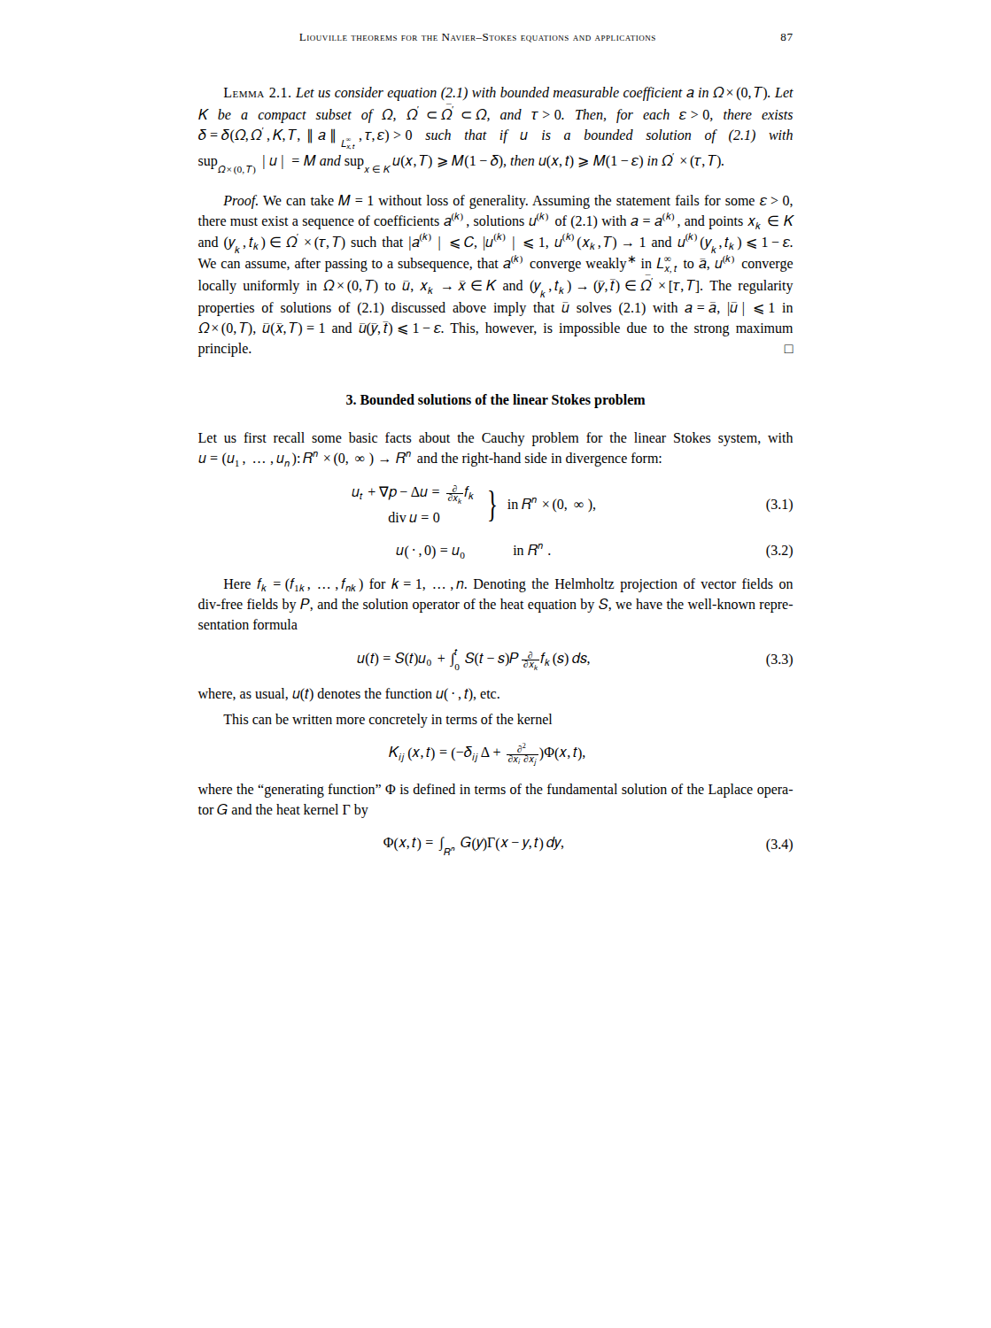Liouville theorems for the Navier–Stokes equations and applications 87
Lemma 2.1. Let us consider equation (2.1) with bounded measurable coefficient a in Ω×(0,T). Let K be a compact subset of Ω, Ω′⊂Ω′¯⊂Ω, and τ>0. Then, for each ε>0, there exists δ=δ(Ω,Ω′,K,T,∥a∥Lx,t∞,τ,ε)>0 such that if u is a bounded solution of (2.1) with supΩ×(0,T)|u|=M and supx∈Ku(x,T)⩾M(1−δ), then u(x,t)⩾M(1−ε) in Ω′×(τ,T).
Proof. We can take M=1 without loss of generality. Assuming the statement fails for some ε>0, there must exist a sequence of coefficients a(k), solutions u(k) of (2.1) with a=a(k), and points xk∈K and (yk,tk)∈Ω′×(τ,T) such that |a(k)|⩽C, |u(k)|⩽1, u(k)(xk,T)→1 and u(k)(yk,tk)⩽1−ε. We can assume, after passing to a subsequence, that a(k) converge weakly∗ in Lx,t∞ to a¯, u(k) converge locally uniformly in Ω×(0,T) to u¯, xk→x¯∈K and (yk,tk)→(y¯,t¯)∈Ω′¯×[τ,T]. The regularity properties of solutions of (2.1) discussed above imply that u¯ solves (2.1) with a=a¯, |u¯|⩽1 in Ω×(0,T), u¯(x¯,T)=1 and u¯(y¯,t¯)⩽1−ε. This, however, is impossible due to the strong maximum principle.□
3. Bounded solutions of the linear Stokes problem
Let us first recall some basic facts about the Cauchy problem for the linear Stokes system, with u=(u1,…,un):Rn×(0,∞)→Rn and the right-hand side in divergence form:
ut+∇p−Δu=∂∂xkfk divu=0 } in Rn×(0,∞),
(3.1)
u(·,0)=u0 in Rn.
(3.2)
Here fk=(f1k,…,fnk) for k=1,…,n. Denoting the Helmholtz projection of vector fields on div-free fields by P, and the solution operator of the heat equation by S, we have the well-known representation formula
u(t)=S(t)u0+∫0tS(t−s)P∂∂xkfk(s)ds,
(3.3)
where, as usual, u(t) denotes the function u(·,t), etc.
This can be written more concretely in terms of the kernel
Kij(x,t)=(−δijΔ+∂2∂xi∂xj)Φ(x,t),
where the “generating function” Φ is defined in terms of the fundamental solution of the Laplace operator G and the heat kernel Γ by
Φ(x,t)=∫RnG(y)Γ(x−y,t)dy,
(3.4)